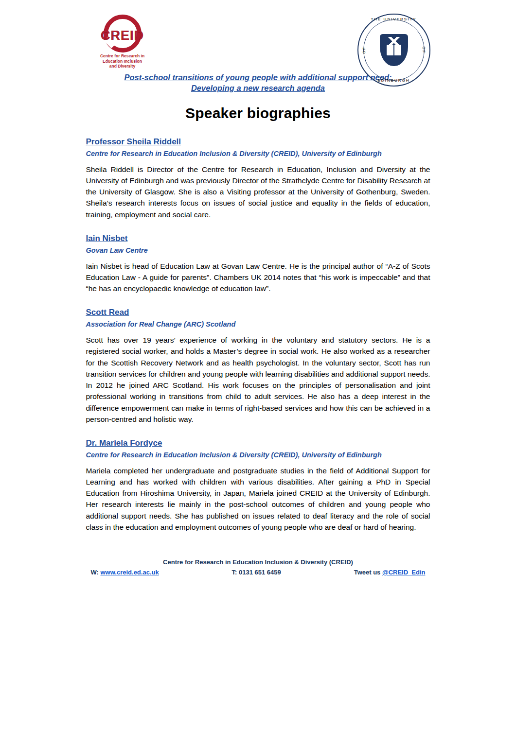CREID
Centre for Research in
Education Inclusion
and Diversity
THE UNIVERSITY
OF
OF
EDINBURGH
Post-school transitions of young people with additional support need:
Developing a new research agenda
Speaker biographies
Professor Sheila Riddell
Centre for Research in Education Inclusion & Diversity (CREID), University of Edinburgh
Sheila Riddell is Director of the Centre for Research in Education, Inclusion and Diversity at the University of Edinburgh and was previously Director of the Strathclyde Centre for Disability Research at the University of Glasgow. She is also a Visiting professor at the University of Gothenburg, Sweden. Sheila’s research interests focus on issues of social justice and equality in the fields of education, training, employment and social care.
Iain Nisbet
Govan Law Centre
Iain Nisbet is head of Education Law at Govan Law Centre. He is the principal author of “A-Z of Scots Education Law - A guide for parents”. Chambers UK 2014 notes that “his work is impeccable” and that “he has an encyclopaedic knowledge of education law”.
Scott Read
Association for Real Change (ARC) Scotland
Scott has over 19 years’ experience of working in the voluntary and statutory sectors. He is a registered social worker, and holds a Master’s degree in social work. He also worked as a researcher for the Scottish Recovery Network and as health psychologist. In the voluntary sector, Scott has run transition services for children and young people with learning disabilities and additional support needs. In 2012 he joined ARC Scotland. His work focuses on the principles of personalisation and joint professional working in transitions from child to adult services. He also has a deep interest in the difference empowerment can make in terms of right-based services and how this can be achieved in a person-centred and holistic way.
Dr. Mariela Fordyce
Centre for Research in Education Inclusion & Diversity (CREID), University of Edinburgh
Mariela completed her undergraduate and postgraduate studies in the field of Additional Support for Learning and has worked with children with various disabilities. After gaining a PhD in Special Education from Hiroshima University, in Japan, Mariela joined CREID at the University of Edinburgh. Her research interests lie mainly in the post-school outcomes of children and young people who additional support needs. She has published on issues related to deaf literacy and the role of social class in the education and employment outcomes of young people who are deaf or hard of hearing.
Centre for Research in Education Inclusion & Diversity (CREID)
W: www.creid.ed.ac.uk
T: 0131 651 6459
Tweet us @CREID_Edin